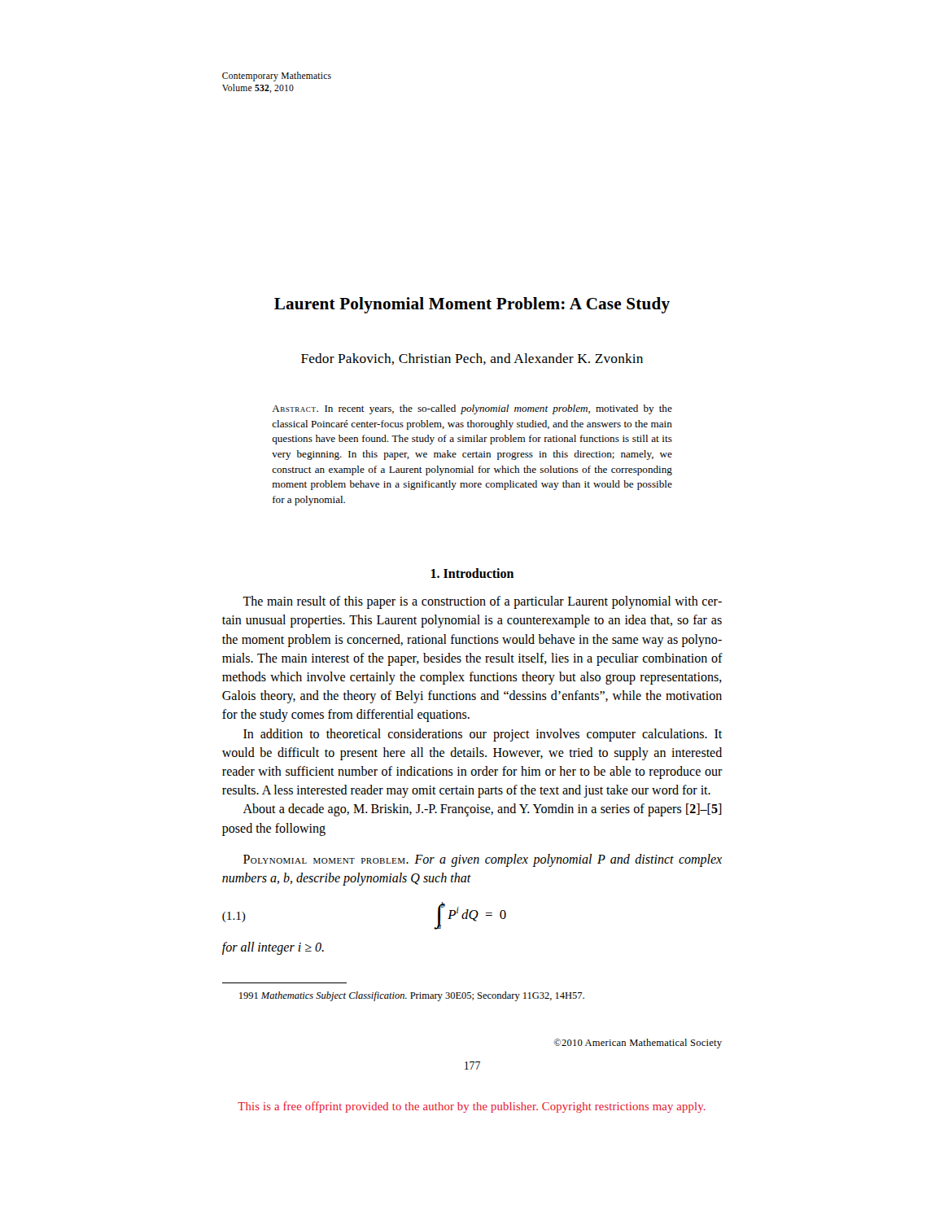Contemporary Mathematics
Volume 532, 2010
Laurent Polynomial Moment Problem: A Case Study
Fedor Pakovich, Christian Pech, and Alexander K. Zvonkin
Abstract. In recent years, the so-called polynomial moment problem, motivated by the classical Poincaré center-focus problem, was thoroughly studied, and the answers to the main questions have been found. The study of a similar problem for rational functions is still at its very beginning. In this paper, we make certain progress in this direction; namely, we construct an example of a Laurent polynomial for which the solutions of the corresponding moment problem behave in a significantly more complicated way than it would be possible for a polynomial.
1. Introduction
The main result of this paper is a construction of a particular Laurent polynomial with certain unusual properties. This Laurent polynomial is a counterexample to an idea that, so far as the moment problem is concerned, rational functions would behave in the same way as polynomials. The main interest of the paper, besides the result itself, lies in a peculiar combination of methods which involve certainly the complex functions theory but also group representations, Galois theory, and the theory of Belyi functions and “dessins d’enfants”, while the motivation for the study comes from differential equations.
In addition to theoretical considerations our project involves computer calculations. It would be difficult to present here all the details. However, we tried to supply an interested reader with sufficient number of indications in order for him or her to be able to reproduce our results. A less interested reader may omit certain parts of the text and just take our word for it.
About a decade ago, M. Briskin, J.-P. Françoise, and Y. Yomdin in a series of papers [2]–[5] posed the following
Polynomial moment problem. For a given complex polynomial P and distinct complex numbers a, b, describe polynomials Q such that
(1.1)
∫ba Pi dQ = 0
for all integer i ≥ 0.
1991 Mathematics Subject Classification. Primary 30E05; Secondary 11G32, 14H57.
©2010 American Mathematical Society
177
This is a free offprint provided to the author by the publisher. Copyright restrictions may apply.